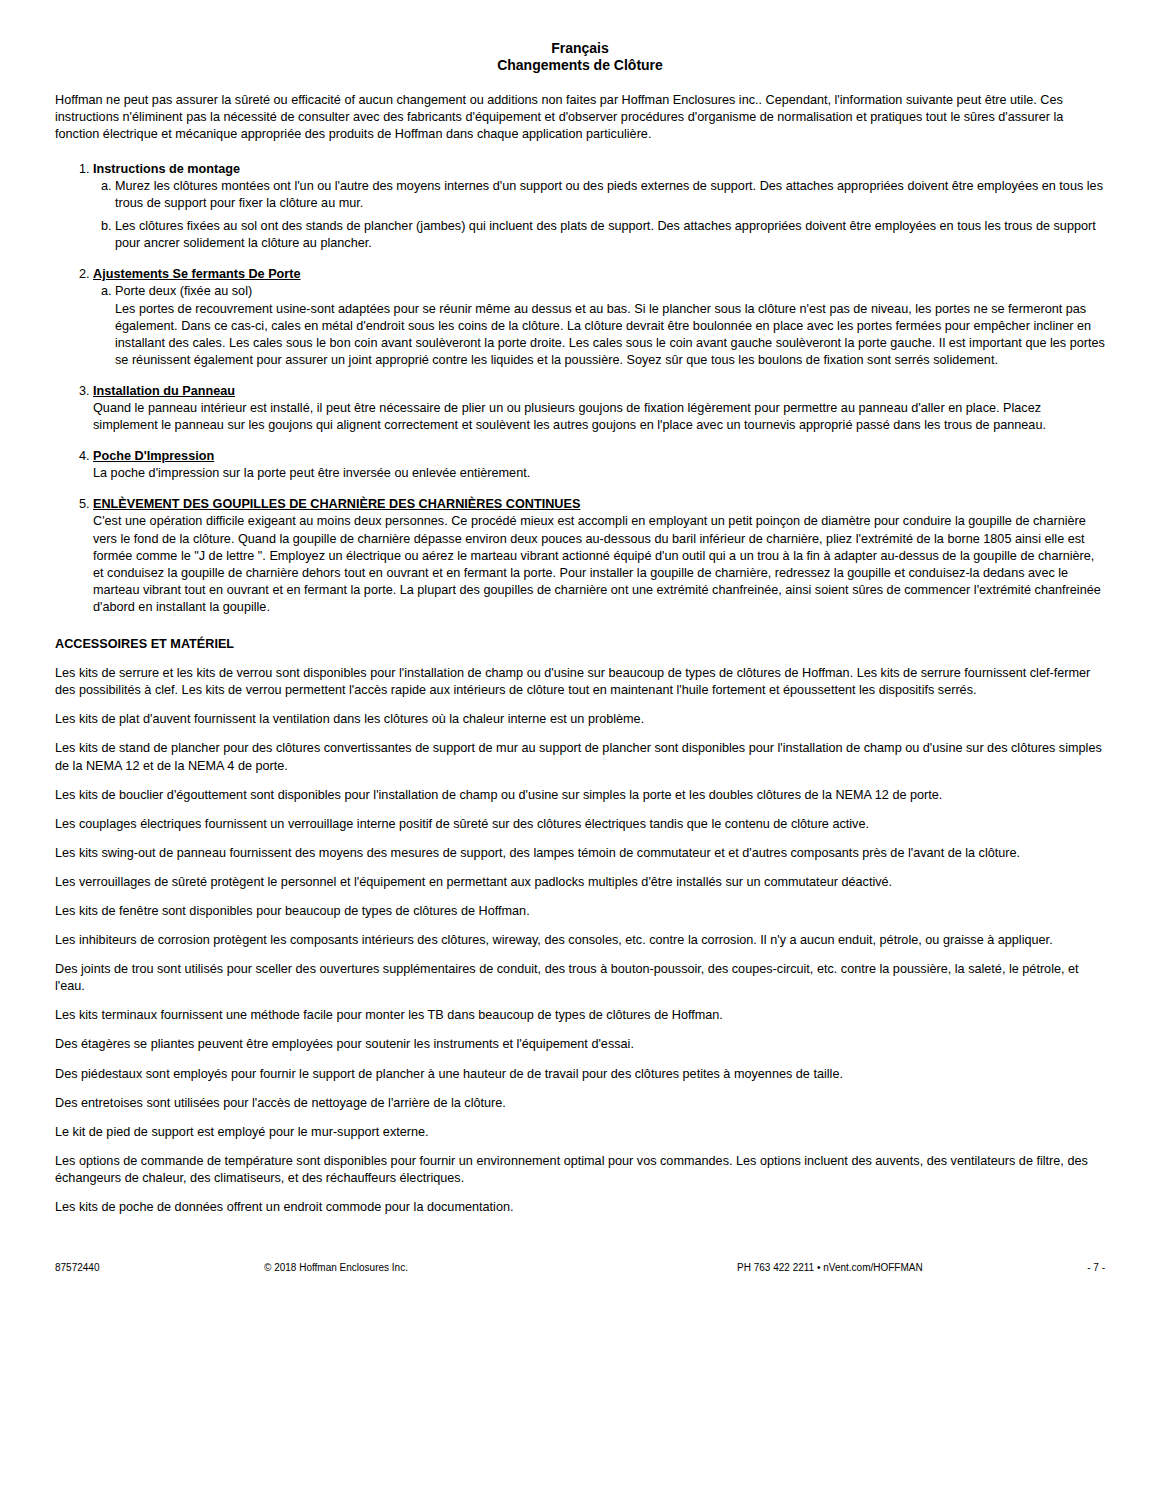FrançaisChangements de Clôture
Hoffman ne peut pas assurer la sûreté ou efficacité of aucun changement ou additions non faites par Hoffman Enclosures inc.. Cependant, l'information suivante peut être utile. Ces instructions n'éliminent pas la nécessité de consulter avec des fabricants d'équipement et d'observer procédures d'organisme de normalisation et pratiques tout le sûres d'assurer la fonction électrique et mécanique appropriée des produits de Hoffman dans chaque application particulière.
Instructions de montage
Murez les clôtures montées ont l'un ou l'autre des moyens internes d'un support ou des pieds externes de support. Des attaches appropriées doivent être employées en tous les trous de support pour fixer la clôture au mur.
Les clôtures fixées au sol ont des stands de plancher (jambes) qui incluent des plats de support. Des attaches appropriées doivent être employées en tous les trous de support pour ancrer solidement la clôture au plancher.
Ajustements Se fermants De Porte
Porte deux (fixée au sol)
Les portes de recouvrement usine-sont adaptées pour se réunir même au dessus et au bas. Si le plancher sous la clôture n'est pas de niveau, les portes ne se fermeront pas également. Dans ce cas-ci, cales en métal d'endroit sous les coins de la clôture. La clôture devrait être boulonnée en place avec les portes fermées pour empêcher incliner en installant des cales. Les cales sous le bon coin avant soulèveront la porte droite. Les cales sous le coin avant gauche soulèveront la porte gauche. Il est important que les portes se réunissent également pour assurer un joint approprié contre les liquides et la poussière. Soyez sûr que tous les boulons de fixation sont serrés solidement.
Installation du Panneau
Quand le panneau intérieur est installé, il peut être nécessaire de plier un ou plusieurs goujons de fixation légèrement pour permettre au panneau d'aller en place. Placez simplement le panneau sur les goujons qui alignent correctement et soulèvent les autres goujons en l'place avec un tournevis approprié passé dans les trous de panneau.
Poche D'Impression
La poche d'impression sur la porte peut être inversée ou enlevée entièrement.
ENLÈVEMENT DES GOUPILLES DE CHARNIÈRE DES CHARNIÈRES CONTINUES
C'est une opération difficile exigeant au moins deux personnes. Ce procédé mieux est accompli en employant un petit poinçon de diamètre pour conduire la goupille de charnière vers le fond de la clôture. Quand la goupille de charnière dépasse environ deux pouces au-dessous du baril inférieur de charnière, pliez l'extrémité de la borne 1805 ainsi elle est formée comme le "J de lettre ". Employez un électrique ou aérez le marteau vibrant actionné équipé d'un outil qui a un trou à la fin à adapter au-dessus de la goupille de charnière, et conduisez la goupille de charnière dehors tout en ouvrant et en fermant la porte. Pour installer la goupille de charnière, redressez la goupille et conduisez-la dedans avec le marteau vibrant tout en ouvrant et en fermant la porte. La plupart des goupilles de charnière ont une extrémité chanfreinée, ainsi soient sûres de commencer l'extrémité chanfreinée d'abord en installant la goupille.
ACCESSOIRES ET MATÉRIEL
Les kits de serrure et les kits de verrou sont disponibles pour l'installation de champ ou d'usine sur beaucoup de types de clôtures de Hoffman. Les kits de serrure fournissent clef-fermer des possibilités à clef. Les kits de verrou permettent l'accès rapide aux intérieurs de clôture tout en maintenant l'huile fortement et époussettent les dispositifs serrés.
Les kits de plat d'auvent fournissent la ventilation dans les clôtures où la chaleur interne est un problème.
Les kits de stand de plancher pour des clôtures convertissantes de support de mur au support de plancher sont disponibles pour l'installation de champ ou d'usine sur des clôtures simples de la NEMA 12 et de la NEMA 4 de porte.
Les kits de bouclier d'égouttement sont disponibles pour l'installation de champ ou d'usine sur simples la porte et les doubles clôtures de la NEMA 12 de porte.
Les couplages électriques fournissent un verrouillage interne positif de sûreté sur des clôtures électriques tandis que le contenu de clôture active.
Les kits swing-out de panneau fournissent des moyens des mesures de support, des lampes témoin de commutateur et et d'autres composants près de l'avant de la clôture.
Les verrouillages de sûreté protègent le personnel et l'équipement en permettant aux padlocks multiples d'être installés sur un commutateur déactivé.
Les kits de fenêtre sont disponibles pour beaucoup de types de clôtures de Hoffman.
Les inhibiteurs de corrosion protègent les composants intérieurs des clôtures, wireway, des consoles, etc. contre la corrosion. Il n'y a aucun enduit, pétrole, ou graisse à appliquer.
Des joints de trou sont utilisés pour sceller des ouvertures supplémentaires de conduit, des trous à bouton-poussoir, des coupes-circuit, etc. contre la poussière, la saleté, le pétrole, et l'eau.
Les kits terminaux fournissent une méthode facile pour monter les TB dans beaucoup de types de clôtures de Hoffman.
Des étagères se pliantes peuvent être employées pour soutenir les instruments et l'équipement d'essai.
Des piédestaux sont employés pour fournir le support de plancher à une hauteur de de travail pour des clôtures petites à moyennes de taille.
Des entretoises sont utilisées pour l'accès de nettoyage de l'arrière de la clôture.
Le kit de pied de support est employé pour le mur-support externe.
Les options de commande de température sont disponibles pour fournir un environnement optimal pour vos commandes. Les options incluent des auvents, des ventilateurs de filtre, des échangeurs de chaleur, des climatiseurs, et des réchauffeurs électriques.
Les kits de poche de données offrent un endroit commode pour la documentation.
87572440 © 2018 Hoffman Enclosures Inc. PH 763 422 2211 • nVent.com/HOFFMAN - 7 -